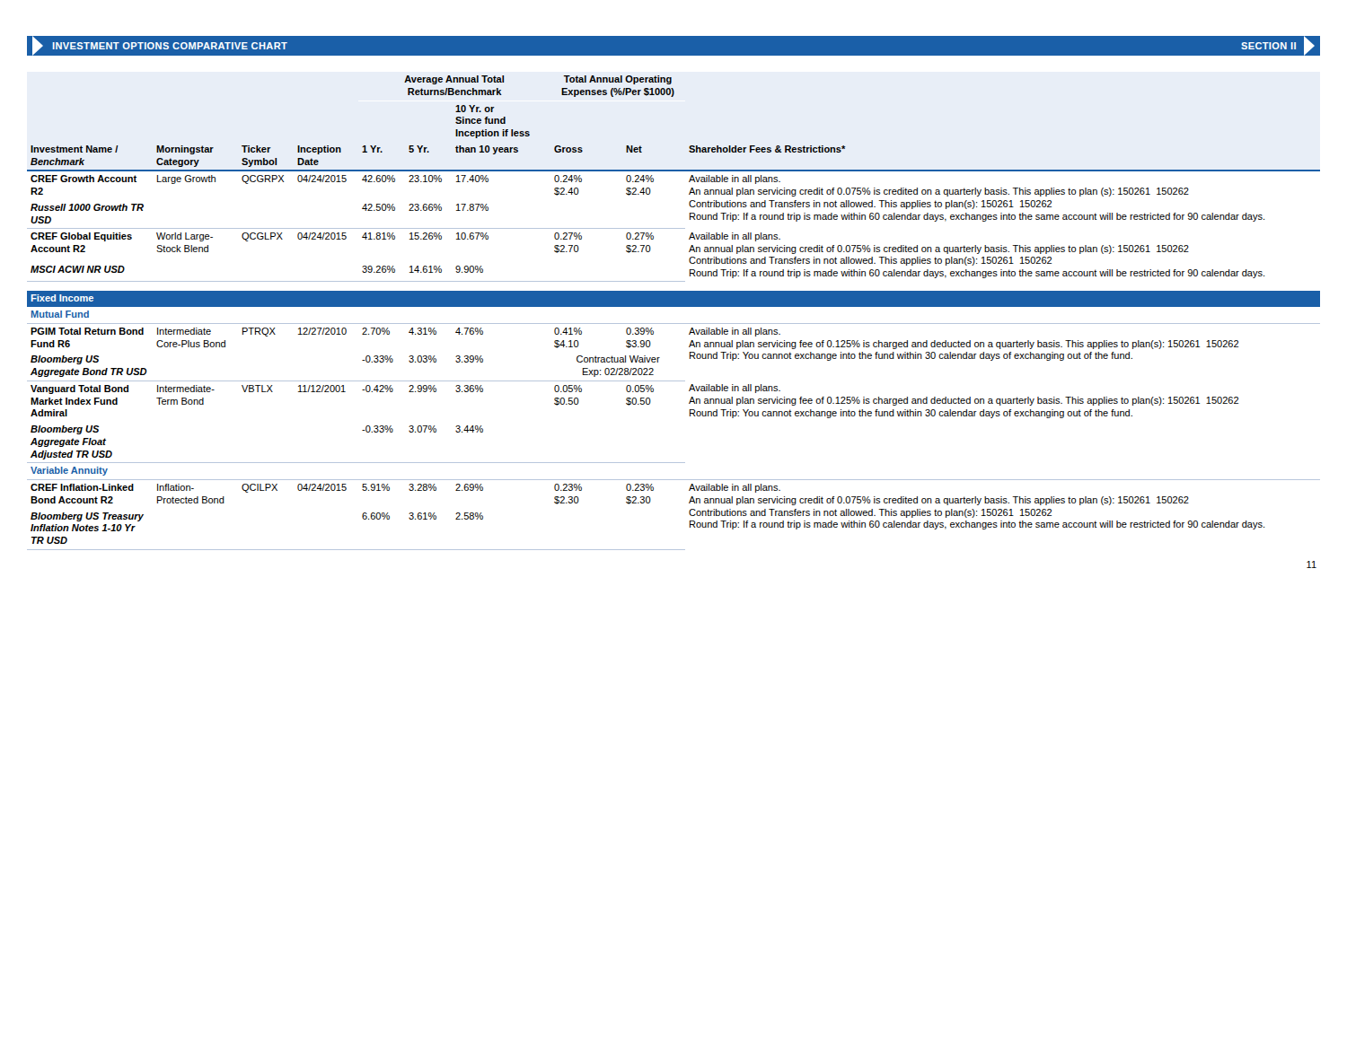Investment Options Comparative Chart
Section II
| | Average Annual Total Returns/Benchmark | Total Annual Operating Expenses (%/Per $1000) | |
| --- | --- | --- | --- |
| | | | | | | 10 Yr. or Since fund Inception if less | | | |
| Investment Name / Benchmark | Morningstar Category | Ticker Symbol | Inception Date | 1 Yr. | 5 Yr. | than 10 years | Gross | Net | Shareholder Fees & Restrictions* |
| CREF Growth Account R2 | Large Growth | QCGRPX | 04/24/2015 | 42.60% | 23.10% | 17.40% | 0.24% $2.40 | 0.24% $2.40 | Available in all plans. An annual plan servicing credit of 0.075% is credited on a quarterly basis. This applies to plan (s): 150261 150262 Contributions and Transfers in not allowed. This applies to plan(s): 150261 150262 Round Trip: If a round trip is made within 60 calendar days, exchanges into the same account will be restricted for 90 calendar days. |
| Russell 1000 Growth TR USD | | | | 42.50% | 23.66% | 17.87% | | |
| CREF Global Equities Account R2 | World Large-Stock Blend | QCGLPX | 04/24/2015 | 41.81% | 15.26% | 10.67% | 0.27% $2.70 | 0.27% $2.70 | Available in all plans. An annual plan servicing credit of 0.075% is credited on a quarterly basis. This applies to plan (s): 150261 150262 Contributions and Transfers in not allowed. This applies to plan(s): 150261 150262 Round Trip: If a round trip is made within 60 calendar days, exchanges into the same account will be restricted for 90 calendar days. |
| MSCI ACWI NR USD | | | | 39.26% | 14.61% | 9.90% | | |
| Fixed Income |
| Mutual Fund |
| PGIM Total Return Bond Fund R6 | Intermediate Core-Plus Bond | PTRQX | 12/27/2010 | 2.70% | 4.31% | 4.76% | 0.41% $4.10 | 0.39% $3.90 | Available in all plans. An annual plan servicing fee of 0.125% is charged and deducted on a quarterly basis. This applies to plan(s): 150261 150262 Round Trip: You cannot exchange into the fund within 30 calendar days of exchanging out of the fund. |
| Bloomberg US Aggregate Bond TR USD | | | | -0.33% | 3.03% | 3.39% | Contractual Waiver Exp: 02/28/2022 |
| Vanguard Total Bond Market Index Fund Admiral | Intermediate-Term Bond | VBTLX | 11/12/2001 | -0.42% | 2.99% | 3.36% | 0.05% $0.50 | 0.05% $0.50 | Available in all plans. An annual plan servicing fee of 0.125% is charged and deducted on a quarterly basis. This applies to plan(s): 150261 150262 Round Trip: You cannot exchange into the fund within 30 calendar days of exchanging out of the fund. |
| Bloomberg US Aggregate Float Adjusted TR USD | | | | -0.33% | 3.07% | 3.44% | | |
| Variable Annuity |
| CREF Inflation-Linked Bond Account R2 | Inflation-Protected Bond | QCILPX | 04/24/2015 | 5.91% | 3.28% | 2.69% | 0.23% $2.30 | 0.23% $2.30 | Available in all plans. An annual plan servicing credit of 0.075% is credited on a quarterly basis. This applies to plan (s): 150261 150262 Contributions and Transfers in not allowed. This applies to plan(s): 150261 150262 Round Trip: If a round trip is made within 60 calendar days, exchanges into the same account will be restricted for 90 calendar days. |
| Bloomberg US Treasury Inflation Notes 1-10 Yr TR USD | | | | 6.60% | 3.61% | 2.58% | | |
11